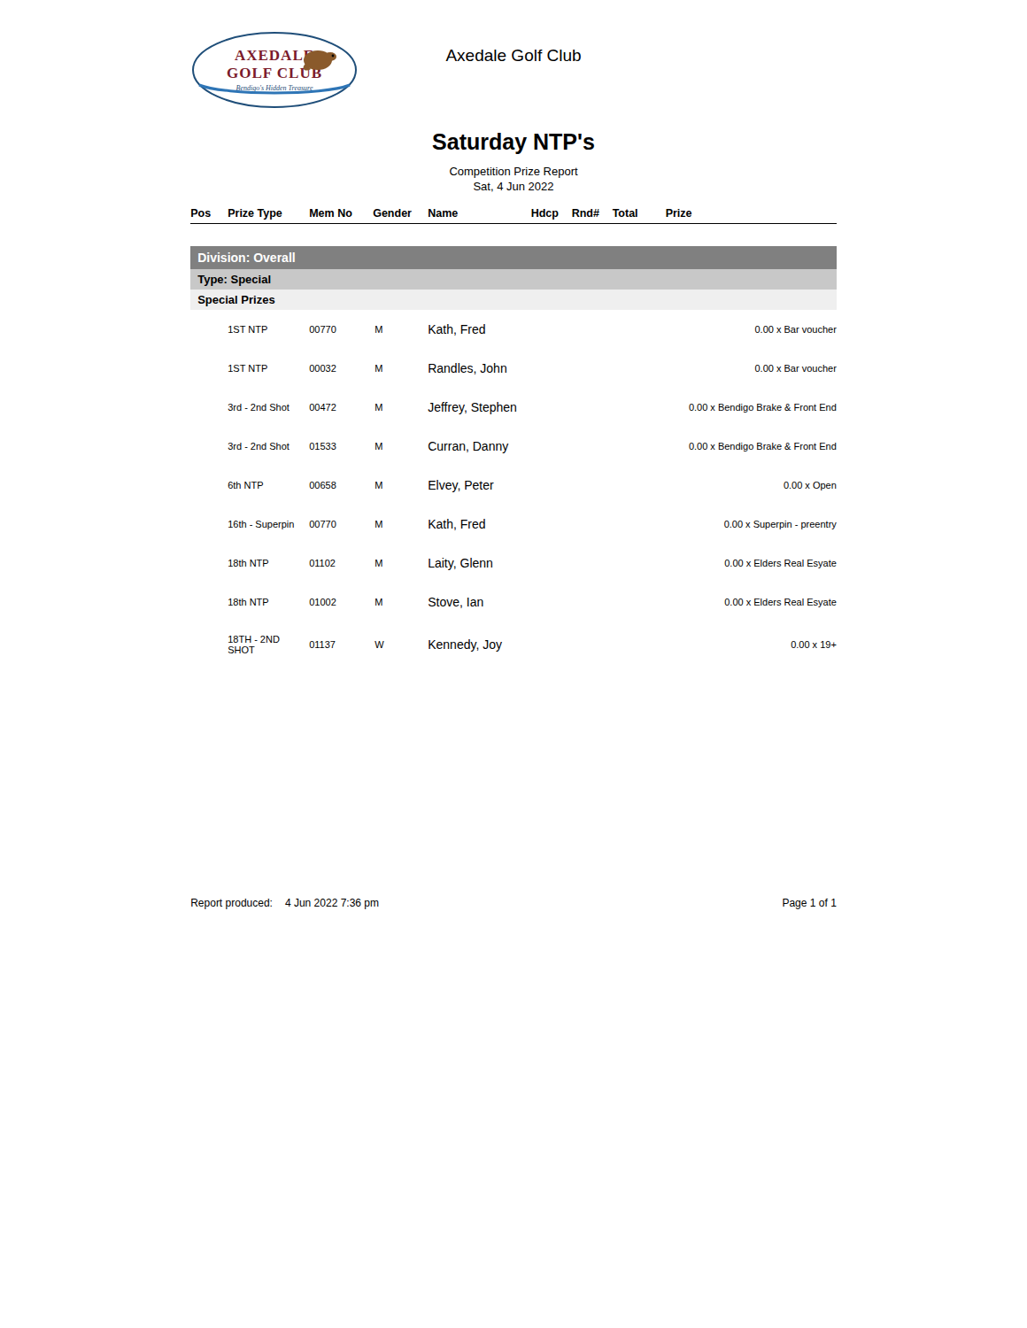AXEDALE GOLF CLUB Bendigo's Hidden Treasure
Axedale Golf Club
Saturday NTP's
Competition Prize Report
Sat, 4 Jun 2022
| Pos | Prize Type | Mem No | Gender | Name | Hdcp | Rnd# | Total | Prize |
| --- | --- | --- | --- | --- | --- | --- | --- | --- |
| Division: Overall |
| Type: Special |
| Special Prizes |
| | 1ST NTP | 00770 | M | Kath, Fred | | | | 0.00 x Bar voucher |
| | 1ST NTP | 00032 | M | Randles, John | | | | 0.00 x Bar voucher |
| | 3rd - 2nd Shot | 00472 | M | Jeffrey, Stephen | | | | 0.00 x Bendigo Brake & Front End |
| | 3rd - 2nd Shot | 01533 | M | Curran, Danny | | | | 0.00 x Bendigo Brake & Front End |
| | 6th NTP | 00658 | M | Elvey, Peter | | | | 0.00 x Open |
| | 16th - Superpin | 00770 | M | Kath, Fred | | | | 0.00 x Superpin - preentry |
| | 18th NTP | 01102 | M | Laity, Glenn | | | | 0.00 x Elders Real Esyate |
| | 18th NTP | 01002 | M | Stove, Ian | | | | 0.00 x Elders Real Esyate |
| | 18TH - 2ND SHOT | 01137 | W | Kennedy, Joy | | | | 0.00 x 19+ |
Report produced: 4 Jun 2022 7:36 pm
Page 1 of 1